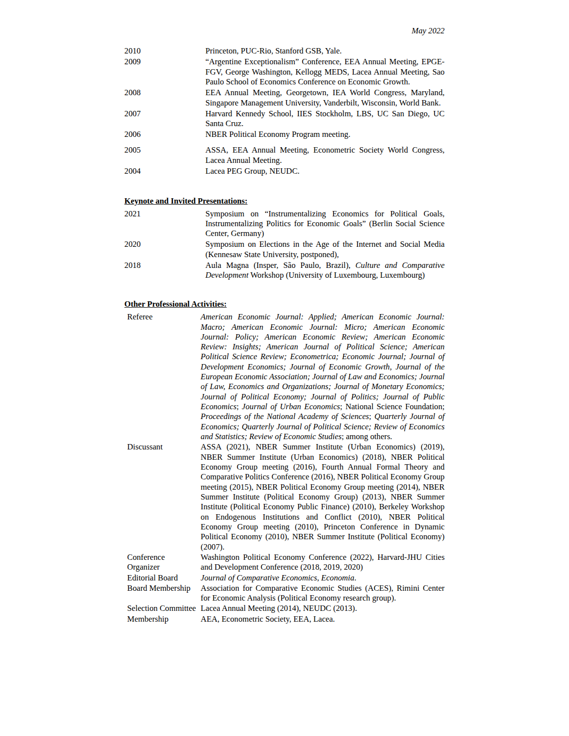May 2022
2010
Princeton, PUC-Rio, Stanford GSB, Yale.
2009
“Argentine Exceptionalism” Conference, EEA Annual Meeting, EPGE-FGV, George Washington, Kellogg MEDS, Lacea Annual Meeting, Sao Paulo School of Economics Conference on Economic Growth.
2008
EEA Annual Meeting, Georgetown, IEA World Congress, Maryland, Singapore Management University, Vanderbilt, Wisconsin, World Bank.
2007
Harvard Kennedy School, IIES Stockholm, LBS, UC San Diego, UC Santa Cruz.
2006
NBER Political Economy Program meeting.
2005
ASSA, EEA Annual Meeting, Econometric Society World Congress, Lacea Annual Meeting.
2004
Lacea PEG Group, NEUDC.
Keynote and Invited Presentations:
2021
Symposium on “Instrumentalizing Economics for Political Goals, Instrumentalizing Politics for Economic Goals” (Berlin Social Science Center, Germany)
2020
Symposium on Elections in the Age of the Internet and Social Media (Kennesaw State University, postponed),
2018
Aula Magna (Insper, São Paulo, Brazil), Culture and Comparative Development Workshop (University of Luxembourg, Luxembourg)
Other Professional Activities:
Referee
American Economic Journal: Applied; American Economic Journal: Macro; American Economic Journal: Micro; American Economic Journal: Policy; American Economic Review; American Economic Review: Insights; American Journal of Political Science; American Political Science Review; Econometrica; Economic Journal; Journal of Development Economics; Journal of Economic Growth, Journal of the European Economic Association; Journal of Law and Economics; Journal of Law, Economics and Organizations; Journal of Monetary Economics; Journal of Political Economy; Journal of Politics; Journal of Public Economics; Journal of Urban Economics; National Science Foundation; Proceedings of the National Academy of Sciences; Quarterly Journal of Economics; Quarterly Journal of Political Science; Review of Economics and Statistics; Review of Economic Studies; among others.
Discussant
ASSA (2021), NBER Summer Institute (Urban Economics) (2019), NBER Summer Institute (Urban Economics) (2018), NBER Political Economy Group meeting (2016), Fourth Annual Formal Theory and Comparative Politics Conference (2016), NBER Political Economy Group meeting (2015), NBER Political Economy Group meeting (2014), NBER Summer Institute (Political Economy Group) (2013), NBER Summer Institute (Political Economy Public Finance) (2010), Berkeley Workshop on Endogenous Institutions and Conflict (2010), NBER Political Economy Group meeting (2010), Princeton Conference in Dynamic Political Economy (2010), NBER Summer Institute (Political Economy) (2007).
Conference Organizer
Washington Political Economy Conference (2022), Harvard-JHU Cities and Development Conference (2018, 2019, 2020)
Editorial Board
Journal of Comparative Economics, Economia.
Board Membership
Association for Comparative Economic Studies (ACES), Rimini Center for Economic Analysis (Political Economy research group).
Selection Committee
Lacea Annual Meeting (2014), NEUDC (2013).
Membership
AEA, Econometric Society, EEA, Lacea.